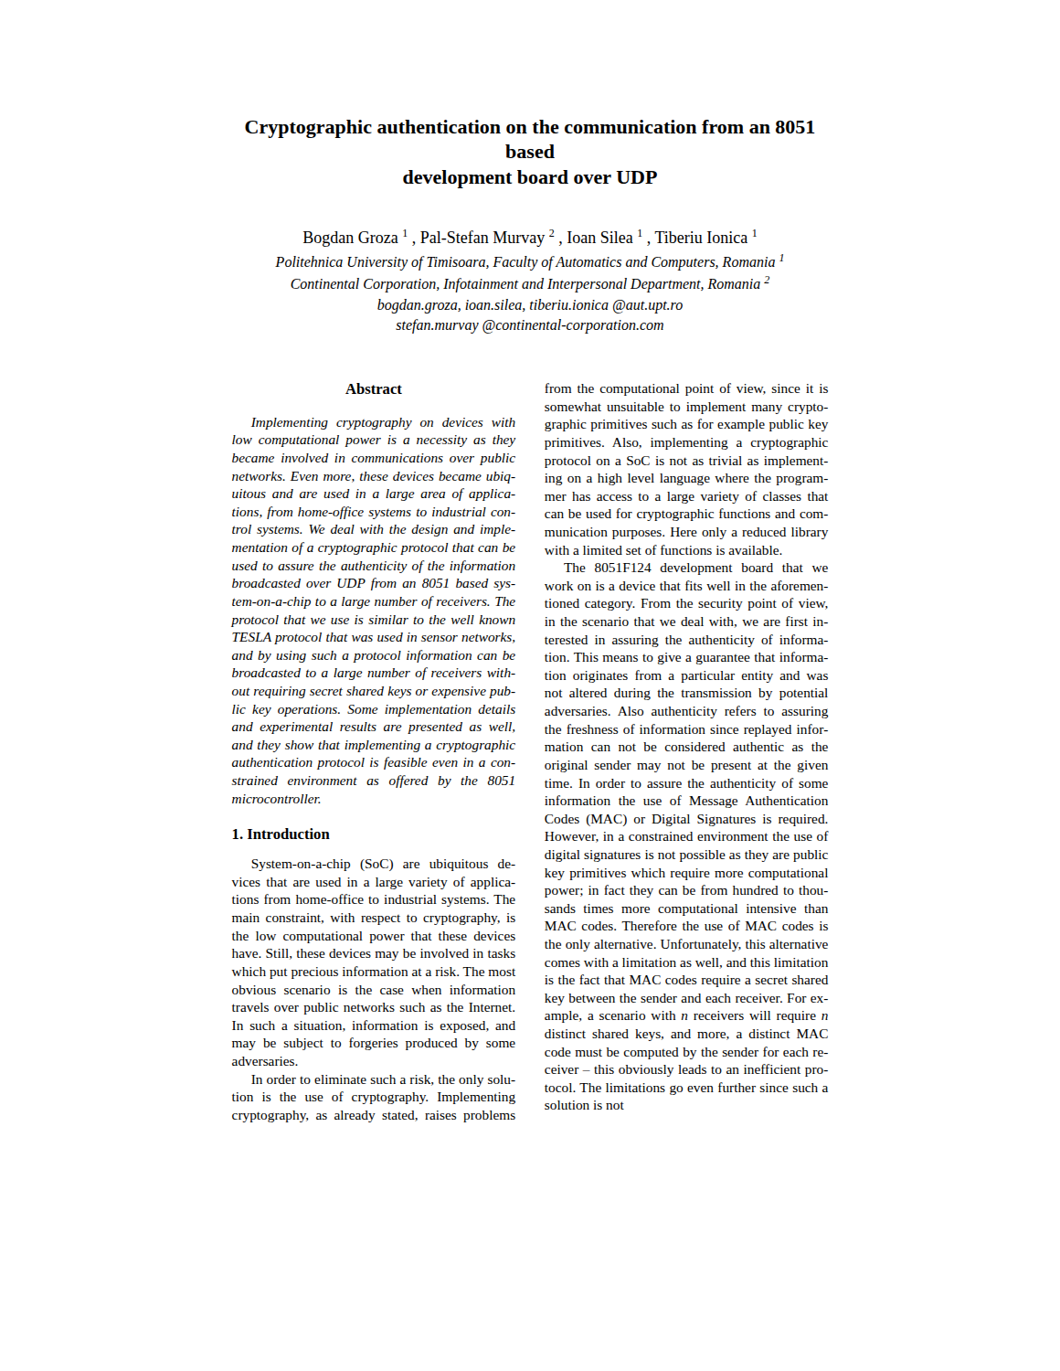Cryptographic authentication on the communication from an 8051 based
development board over UDP
Bogdan Groza 1 , Pal-Stefan Murvay 2 , Ioan Silea 1 , Tiberiu Ionica 1
Politehnica University of Timisoara, Faculty of Automatics and Computers, Romania 1
Continental Corporation, Infotainment and Interpersonal Department, Romania 2
bogdan.groza, ioan.silea, tiberiu.ionica @aut.upt.ro
stefan.murvay @continental-corporation.com
Abstract
Implementing cryptography on devices with low computational power is a necessity as they became involved in communications over public networks. Even more, these devices became ubiquitous and are used in a large area of applications, from home-office systems to industrial control systems. We deal with the design and implementation of a cryptographic protocol that can be used to assure the authenticity of the information broadcasted over UDP from an 8051 based system-on-a-chip to a large number of receivers. The protocol that we use is similar to the well known TESLA protocol that was used in sensor networks, and by using such a protocol information can be broadcasted to a large number of receivers without requiring secret shared keys or expensive public key operations. Some implementation details and experimental results are presented as well, and they show that implementing a cryptographic authentication protocol is feasible even in a constrained environment as offered by the 8051 microcontroller.
1. Introduction
System-on-a-chip (SoC) are ubiquitous devices that are used in a large variety of applications from home-office to industrial systems. The main constraint, with respect to cryptography, is the low computational power that these devices have. Still, these devices may be involved in tasks which put precious information at a risk. The most obvious scenario is the case when information travels over public networks such as the Internet. In such a situation, information is exposed, and may be subject to forgeries produced by some adversaries.
In order to eliminate such a risk, the only solution is the use of cryptography. Implementing cryptography, as already stated, raises problems from the computational point of view, since it is somewhat unsuitable to implement many cryptographic primitives such as for example public key primitives. Also, implementing a cryptographic protocol on a SoC is not as trivial as implementing on a high level language where the programmer has access to a large variety of classes that can be used for cryptographic functions and communication purposes. Here only a reduced library with a limited set of functions is available.
The 8051F124 development board that we work on is a device that fits well in the aforementioned category. From the security point of view, in the scenario that we deal with, we are first interested in assuring the authenticity of information. This means to give a guarantee that information originates from a particular entity and was not altered during the transmission by potential adversaries. Also authenticity refers to assuring the freshness of information since replayed information can not be considered authentic as the original sender may not be present at the given time. In order to assure the authenticity of some information the use of Message Authentication Codes (MAC) or Digital Signatures is required. However, in a constrained environment the use of digital signatures is not possible as they are public key primitives which require more computational power; in fact they can be from hundred to thousands times more computational intensive than MAC codes. Therefore the use of MAC codes is the only alternative. Unfortunately, this alternative comes with a limitation as well, and this limitation is the fact that MAC codes require a secret shared key between the sender and each receiver. For example, a scenario with n receivers will require n distinct shared keys, and more, a distinct MAC code must be computed by the sender for each receiver – this obviously leads to an inefficient protocol. The limitations go even further since such a solution is not